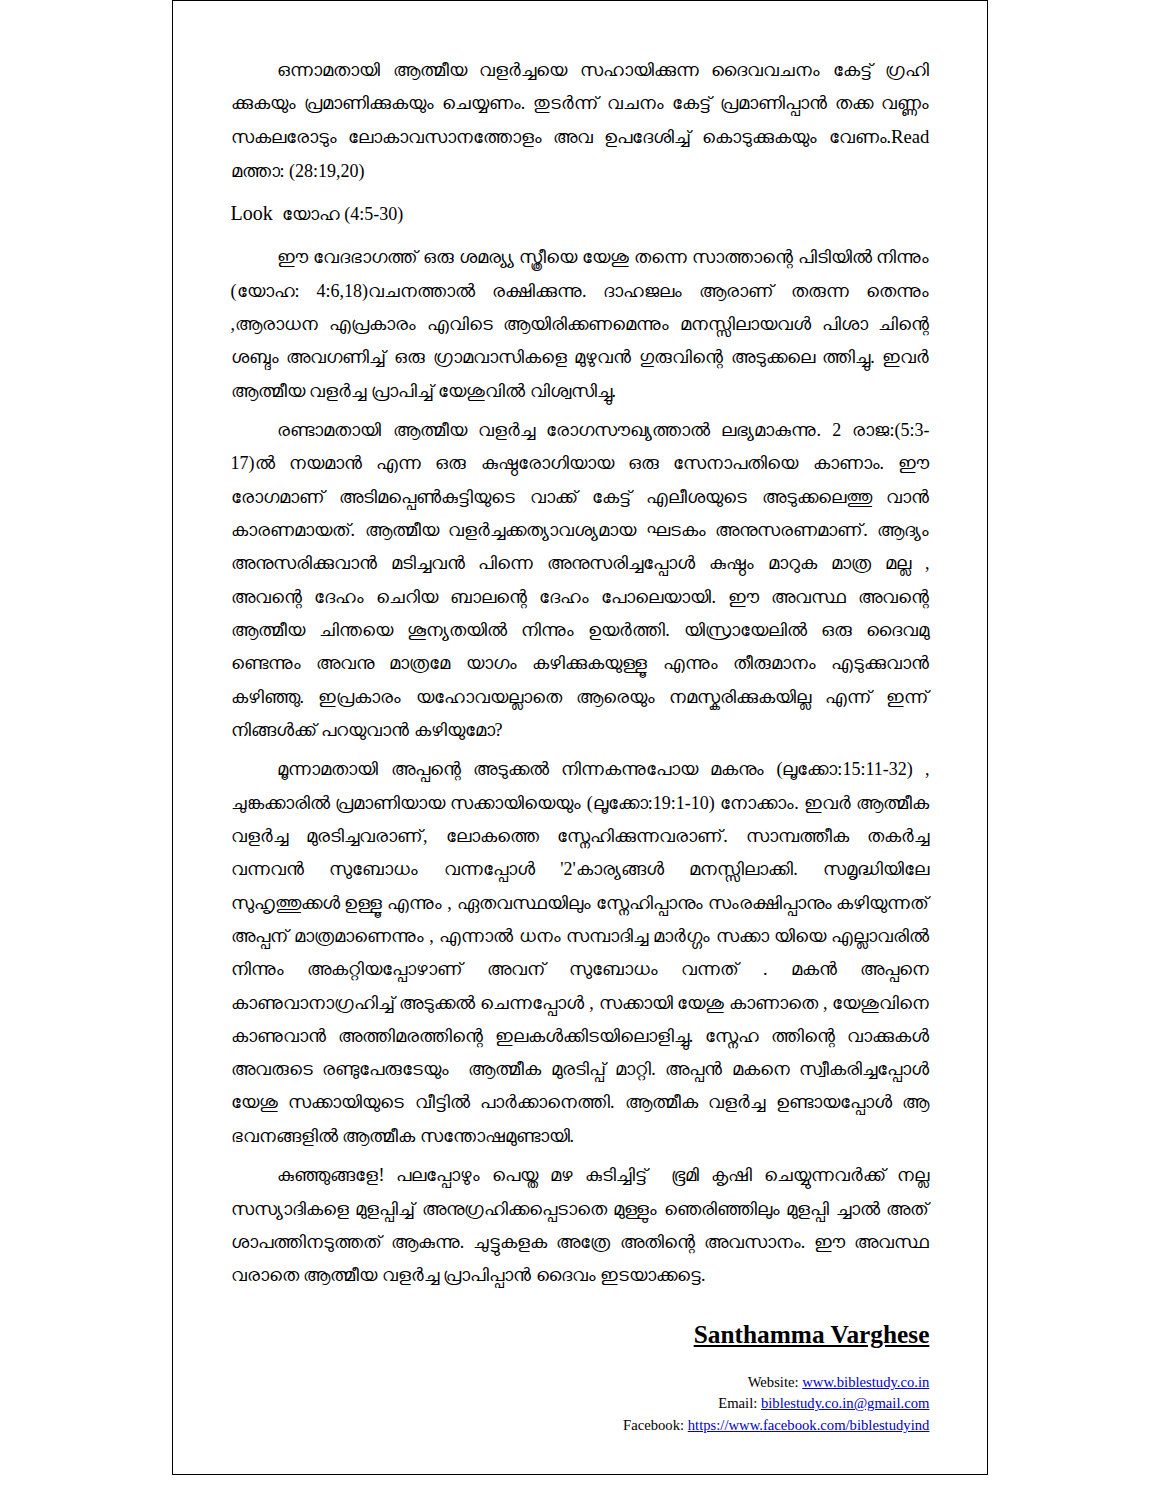ഒന്നാമതായി ആത്മീയ വളർച്ചയെ സഹായിക്കുന്ന ദൈവവചനം കേട്ട് ഗ്രഹി ക്കുകയും പ്രമാണിക്കുകയും ചെയ്യണം. തുടർന്ന് വചനം കേട്ട് പ്രമാണിപ്പാൻ തക്ക വണ്ണം സകലരോടും ലോകാവസാനത്തോളം അവ ഉപദേശിച്ച് കൊടുക്കുകയും വേണം.Read മത്താ: (28:19,20)
Look യോഹ (4:5-30)
ഈ വേദഭാഗത്ത് ഒരു ശമര്യ്യ സ്ത്രീയെ യേശു തന്നെ സാത്താന്റെ പിടിയിൽ നിന്നും (യോഹ: 4:6,18)വചനത്താൽ രക്ഷിക്കുന്നു. ദാഹജലം ആരാണ് തരുന്ന തെന്നും ,ആരാധന എപ്രകാരം എവിടെ ആയിരിക്കണമെന്നും മനസ്സിലായവൾ പിശാ ചിന്റെ ശബ്ദം അവഗണിച്ച് ഒരു ഗ്രാമവാസികളെ മുഴുവൻ ഗുരുവിന്റെ അടുക്കലെ ത്തിച്ചു. ഇവർ ആത്മീയ വളർച്ച പ്രാപിച്ച് യേശുവിൽ വിശ്വസിച്ചു.
രണ്ടാമതായി ആത്മീയ വളർച്ച രോഗസൗഖ്യത്താൽ ലഭ്യമാകുന്നു. 2 രാജ:(5:3-17)ൽ നയമാൻ എന്ന ഒരു കുഷ്ഠരോഗിയായ ഒരു സേനാപതിയെ കാണാം. ഈ രോഗമാണ് അടിമപ്പെൺകുട്ടിയുടെ വാക്ക് കേട്ട് എലീശയുടെ അടുക്കലെത്തു വാൻ കാരണമായത്. ആത്മീയ വളർച്ചക്കത്യാവശ്യമായ ഘടകം അനുസരണമാണ്. ആദ്യം അനുസരിക്കുവാൻ മടിച്ചവൻ പിന്നെ അനുസരിച്ചപ്പോൾ കുഷ്ഠം മാറുക മാത്ര മല്ല , അവന്റെ ദേഹം ചെറിയ ബാലന്റെ ദേഹം പോലെയായി. ഈ അവസ്ഥ അവന്റെ ആത്മീയ ചിന്തയെ ശൂന്യതയിൽ നിന്നും ഉയർത്തി. യിസ്രായേലിൽ ഒരു ദൈവമു ണ്ടെന്നും അവനു മാത്രമേ യാഗം കഴിക്കുകയുള്ളൂ എന്നും തീരുമാനം എടുക്കുവാൻ കഴിഞ്ഞു. ഇപ്രകാരം യഹോവയല്ലാതെ ആരെയും നമസ്കരിക്കുകയില്ല എന്ന് ഇന്ന് നിങ്ങൾക്ക് പറയുവാൻ കഴിയുമോ?
മൂന്നാമതായി അപ്പന്റെ അടുക്കൽ നിന്നകന്നുപോയ മകനും (ലൂക്കോ:15:11-32) , ചുങ്കക്കാരിൽ പ്രമാണിയായ സക്കായിയെയും (ലൂക്കോ:19:1-10) നോക്കാം. ഇവർ ആത്മീക വളർച്ച മുരടിച്ചവരാണ്, ലോകത്തെ സ്നേഹിക്കുന്നവരാണ്. സാമ്പത്തീക തകർച്ച വന്നവൻ സുബോധം വന്നപ്പോൾ '2'കാര്യങ്ങൾ മനസ്സിലാക്കി. സമൃദ്ധിയിലേ സുഹൃത്തുക്കൾ ഉള്ളൂ എന്നും , ഏതവസ്ഥയിലും സ്നേഹിപ്പാനും സംരക്ഷിപ്പാനും കഴിയുന്നത് അപ്പന് മാത്രമാണെന്നും , എന്നാൽ ധനം സമ്പാദിച്ച മാർഗ്ഗം സക്കാ യിയെ എല്ലാവരിൽ നിന്നും അകറ്റിയപ്പോഴാണ് അവന് സുബോധം വന്നത് . മകൻ അപ്പനെ കാണുവാനാഗ്രഹിച്ച് അടുക്കൽ ചെന്നപ്പോൾ , സക്കായി യേശു കാണാതെ , യേശുവിനെ കാണുവാൻ അത്തിമരത്തിന്റെ ഇലകൾക്കിടയിലൊളിച്ചു. സ്നേഹ ത്തിന്റെ വാക്കുകൾ അവരുടെ രണ്ടുപേരുടേയും ആത്മീക മുരടിപ്പ് മാറ്റി. അപ്പൻ മകനെ സ്വീകരിച്ചപ്പോൾ യേശു സക്കായിയുടെ വീട്ടിൽ പാർക്കാനെത്തി. ആത്മീക വളർച്ച ഉണ്ടായപ്പോൾ ആ ഭവനങ്ങളിൽ ആത്മീക സന്തോഷമുണ്ടായി.
കുഞ്ഞുങ്ങളേ! പലപ്പോഴും പെയ്ത മഴ കുടിച്ചിട്ട് ഭൂമി കൃഷി ചെയ്യുന്നവർക്ക് നല്ല സസ്യാദികളെ മുളപ്പിച്ച് അനുഗ്രഹിക്കപ്പെടാതെ മുള്ളും ഞെരിഞ്ഞിലും മുളപ്പി ച്ചാൽ അത് ശാപത്തിനടുത്തത് ആകുന്നു. ചുട്ടുകളക അത്രേ അതിന്റെ അവസാനം. ഈ അവസ്ഥ വരാതെ ആത്മീയ വളർച്ച പ്രാപിപ്പാൻ ദൈവം ഇടയാക്കട്ടെ.
Santhamma Varghese
Website: www.biblestudy.co.in
Email: biblestudy.co.in@gmail.com
Facebook: https://www.facebook.com/biblestudyind